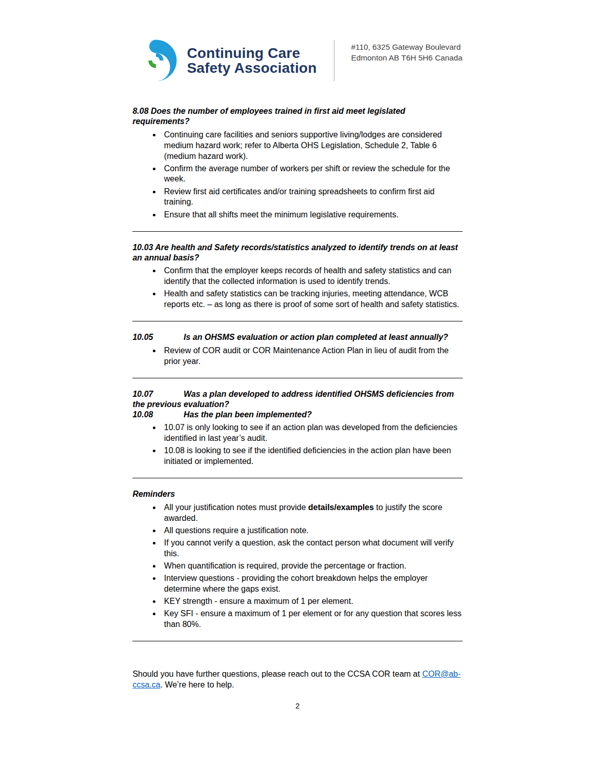Continuing Care
Safety Association
#110, 6325 Gateway Boulevard
Edmonton AB T6H 5H6 Canada
8.08 Does the number of employees trained in first aid meet legislated requirements?
Continuing care facilities and seniors supportive living/lodges are considered medium hazard work; refer to Alberta OHS Legislation, Schedule 2, Table 6 (medium hazard work).
Confirm the average number of workers per shift or review the schedule for the week.
Review first aid certificates and/or training spreadsheets to confirm first aid training.
Ensure that all shifts meet the minimum legislative requirements.
10.03 Are health and Safety records/statistics analyzed to identify trends on at least an annual basis?
Confirm that the employer keeps records of health and safety statistics and can identify that the collected information is used to identify trends.
Health and safety statistics can be tracking injuries, meeting attendance, WCB reports etc. – as long as there is proof of some sort of health and safety statistics.
10.05 Is an OHSMS evaluation or action plan completed at least annually?
Review of COR audit or COR Maintenance Action Plan in lieu of audit from the prior year.
10.07 Was a plan developed to address identified OHSMS deficiencies from the previous evaluation?
10.08 Has the plan been implemented?
10.07 is only looking to see if an action plan was developed from the deficiencies identified in last year’s audit.
10.08 is looking to see if the identified deficiencies in the action plan have been initiated or implemented.
Reminders
All your justification notes must provide details/examples to justify the score awarded.
All questions require a justification note.
If you cannot verify a question, ask the contact person what document will verify this.
When quantification is required, provide the percentage or fraction.
Interview questions - providing the cohort breakdown helps the employer determine where the gaps exist.
KEY strength - ensure a maximum of 1 per element.
Key SFI - ensure a maximum of 1 per element or for any question that scores less than 80%.
Should you have further questions, please reach out to the CCSA COR team at COR@ab-ccsa.ca. We’re here to help.
2